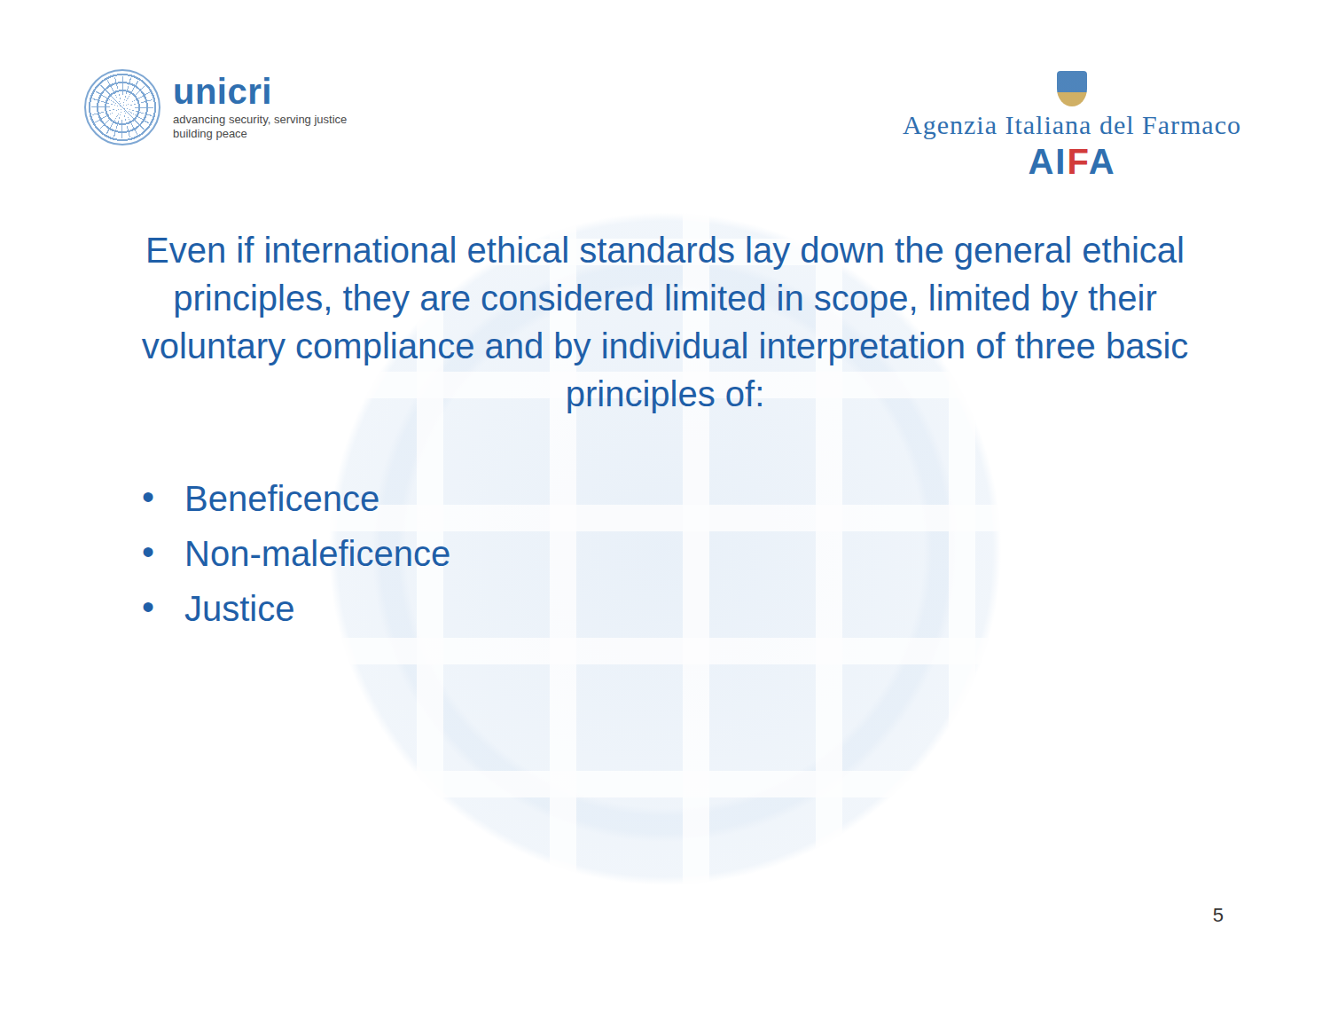unicri
advancing security, serving justice
building peace
Agenzia Italiana del Farmaco
AIFA
Even if international ethical standards lay down the general ethical principles, they are considered limited in scope, limited by their voluntary compliance and by individual interpretation of three basic principles of:
Beneficence
Non-maleficence
Justice
5